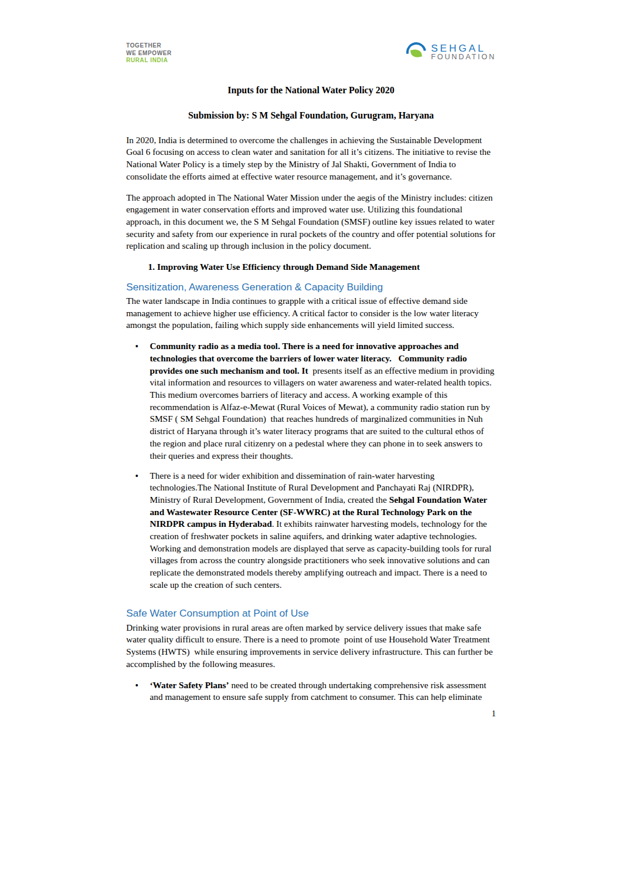Together
We Empower
Rural India
SEHGAL
FOUNDATION
Inputs for the National Water Policy 2020
Submission by: S M Sehgal Foundation, Gurugram, Haryana
In 2020, India is determined to overcome the challenges in achieving the Sustainable Development Goal 6 focusing on access to clean water and sanitation for all it’s citizens. The initiative to revise the National Water Policy is a timely step by the Ministry of Jal Shakti, Government of India to consolidate the efforts aimed at effective water resource management, and it’s governance.
The approach adopted in The National Water Mission under the aegis of the Ministry includes: citizen engagement in water conservation efforts and improved water use. Utilizing this foundational approach, in this document we, the S M Sehgal Foundation (SMSF) outline key issues related to water security and safety from our experience in rural pockets of the country and offer potential solutions for replication and scaling up through inclusion in the policy document.
Improving Water Use Efficiency through Demand Side Management
Sensitization, Awareness Generation & Capacity Building
The water landscape in India continues to grapple with a critical issue of effective demand side management to achieve higher use efficiency. A critical factor to consider is the low water literacy amongst the population, failing which supply side enhancements will yield limited success.
Community radio as a media tool. There is a need for innovative approaches and technologies that overcome the barriers of lower water literacy. Community radio provides one such mechanism and tool. It presents itself as an effective medium in providing vital information and resources to villagers on water awareness and water-related health topics. This medium overcomes barriers of literacy and access. A working example of this recommendation is Alfaz-e-Mewat (Rural Voices of Mewat), a community radio station run by SMSF ( SM Sehgal Foundation) that reaches hundreds of marginalized communities in Nuh district of Haryana through it’s water literacy programs that are suited to the cultural ethos of the region and place rural citizenry on a pedestal where they can phone in to seek answers to their queries and express their thoughts.
There is a need for wider exhibition and dissemination of rain-water harvesting technologies.The National Institute of Rural Development and Panchayati Raj (NIRDPR), Ministry of Rural Development, Government of India, created the Sehgal Foundation Water and Wastewater Resource Center (SF-WWRC) at the Rural Technology Park on the NIRDPR campus in Hyderabad. It exhibits rainwater harvesting models, technology for the creation of freshwater pockets in saline aquifers, and drinking water adaptive technologies. Working and demonstration models are displayed that serve as capacity-building tools for rural villages from across the country alongside practitioners who seek innovative solutions and can replicate the demonstrated models thereby amplifying outreach and impact. There is a need to scale up the creation of such centers.
Safe Water Consumption at Point of Use
Drinking water provisions in rural areas are often marked by service delivery issues that make safe water quality difficult to ensure. There is a need to promote point of use Household Water Treatment Systems (HWTS) while ensuring improvements in service delivery infrastructure. This can further be accomplished by the following measures.
‘Water Safety Plans’ need to be created through undertaking comprehensive risk assessment and management to ensure safe supply from catchment to consumer. This can help eliminate
1